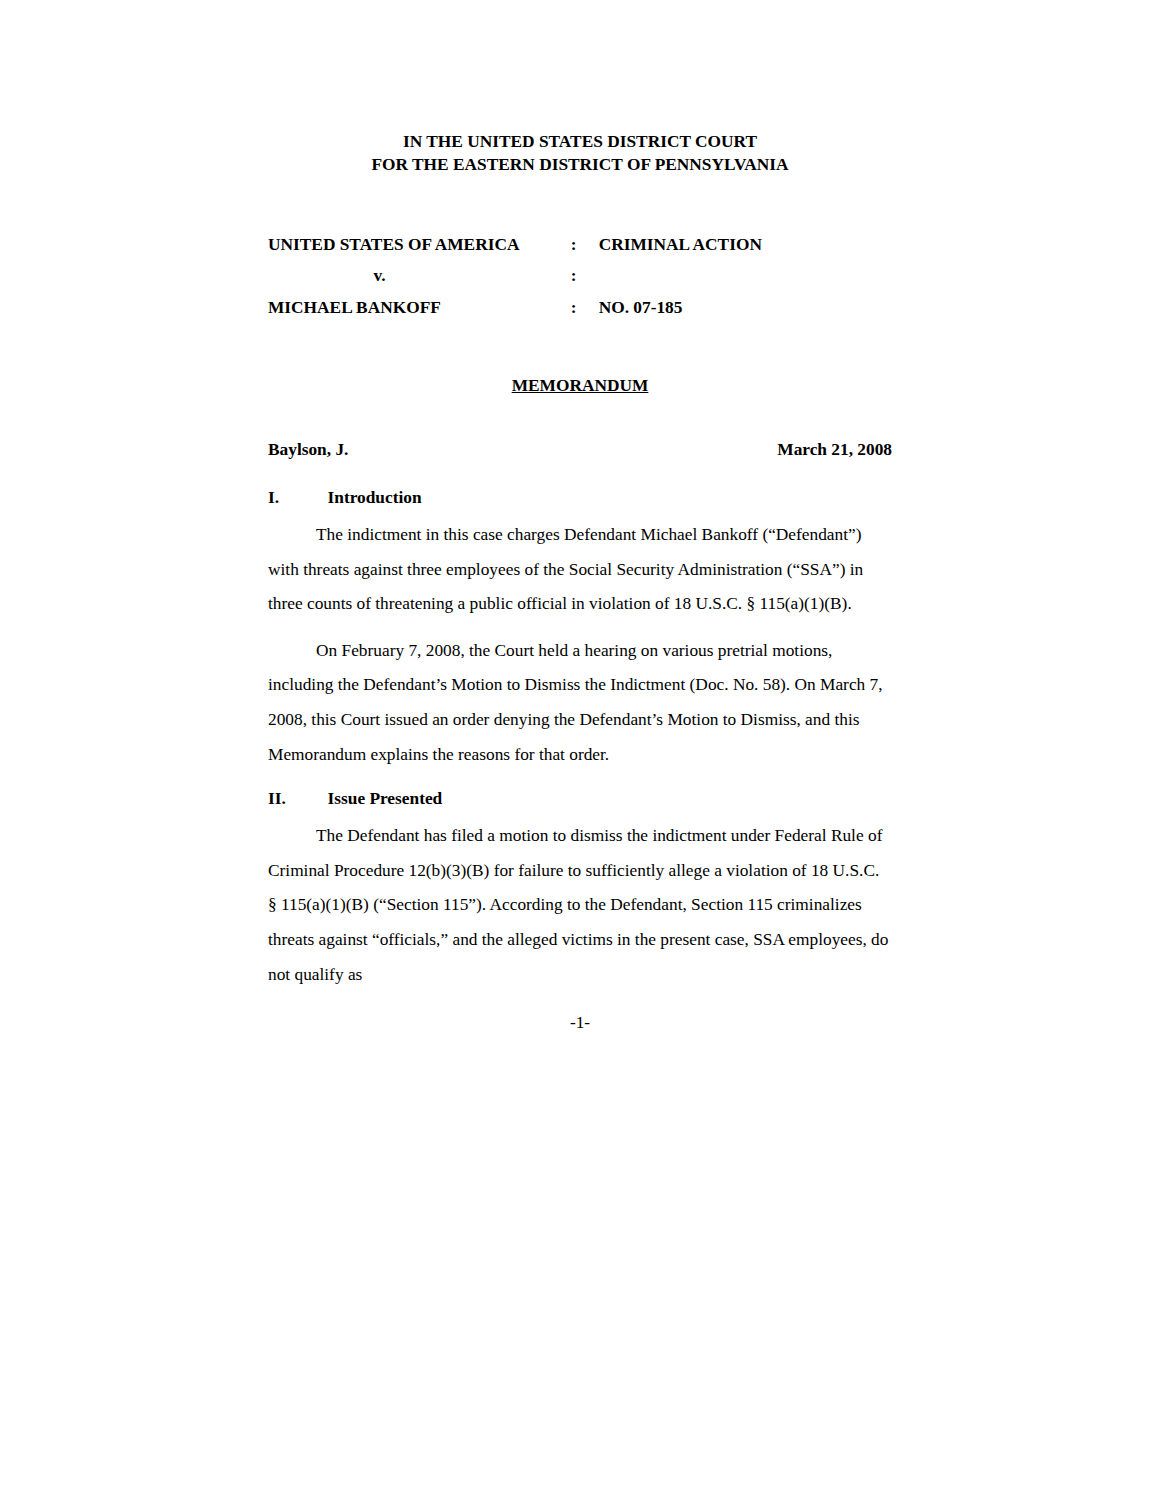IN THE UNITED STATES DISTRICT COURT
FOR THE EASTERN DISTRICT OF PENNSYLVANIA
| UNITED STATES OF AMERICA | : | CRIMINAL ACTION |
| v. | : | |
| MICHAEL BANKOFF | : | NO. 07-185 |
MEMORANDUM
Baylson, J. March 21, 2008
I. Introduction
The indictment in this case charges Defendant Michael Bankoff (“Defendant”) with threats against three employees of the Social Security Administration (“SSA”) in three counts of threatening a public official in violation of 18 U.S.C. § 115(a)(1)(B).
On February 7, 2008, the Court held a hearing on various pretrial motions, including the Defendant’s Motion to Dismiss the Indictment (Doc. No. 58). On March 7, 2008, this Court issued an order denying the Defendant’s Motion to Dismiss, and this Memorandum explains the reasons for that order.
II. Issue Presented
The Defendant has filed a motion to dismiss the indictment under Federal Rule of Criminal Procedure 12(b)(3)(B) for failure to sufficiently allege a violation of 18 U.S.C. § 115(a)(1)(B) (“Section 115”). According to the Defendant, Section 115 criminalizes threats against “officials,” and the alleged victims in the present case, SSA employees, do not qualify as
-1-